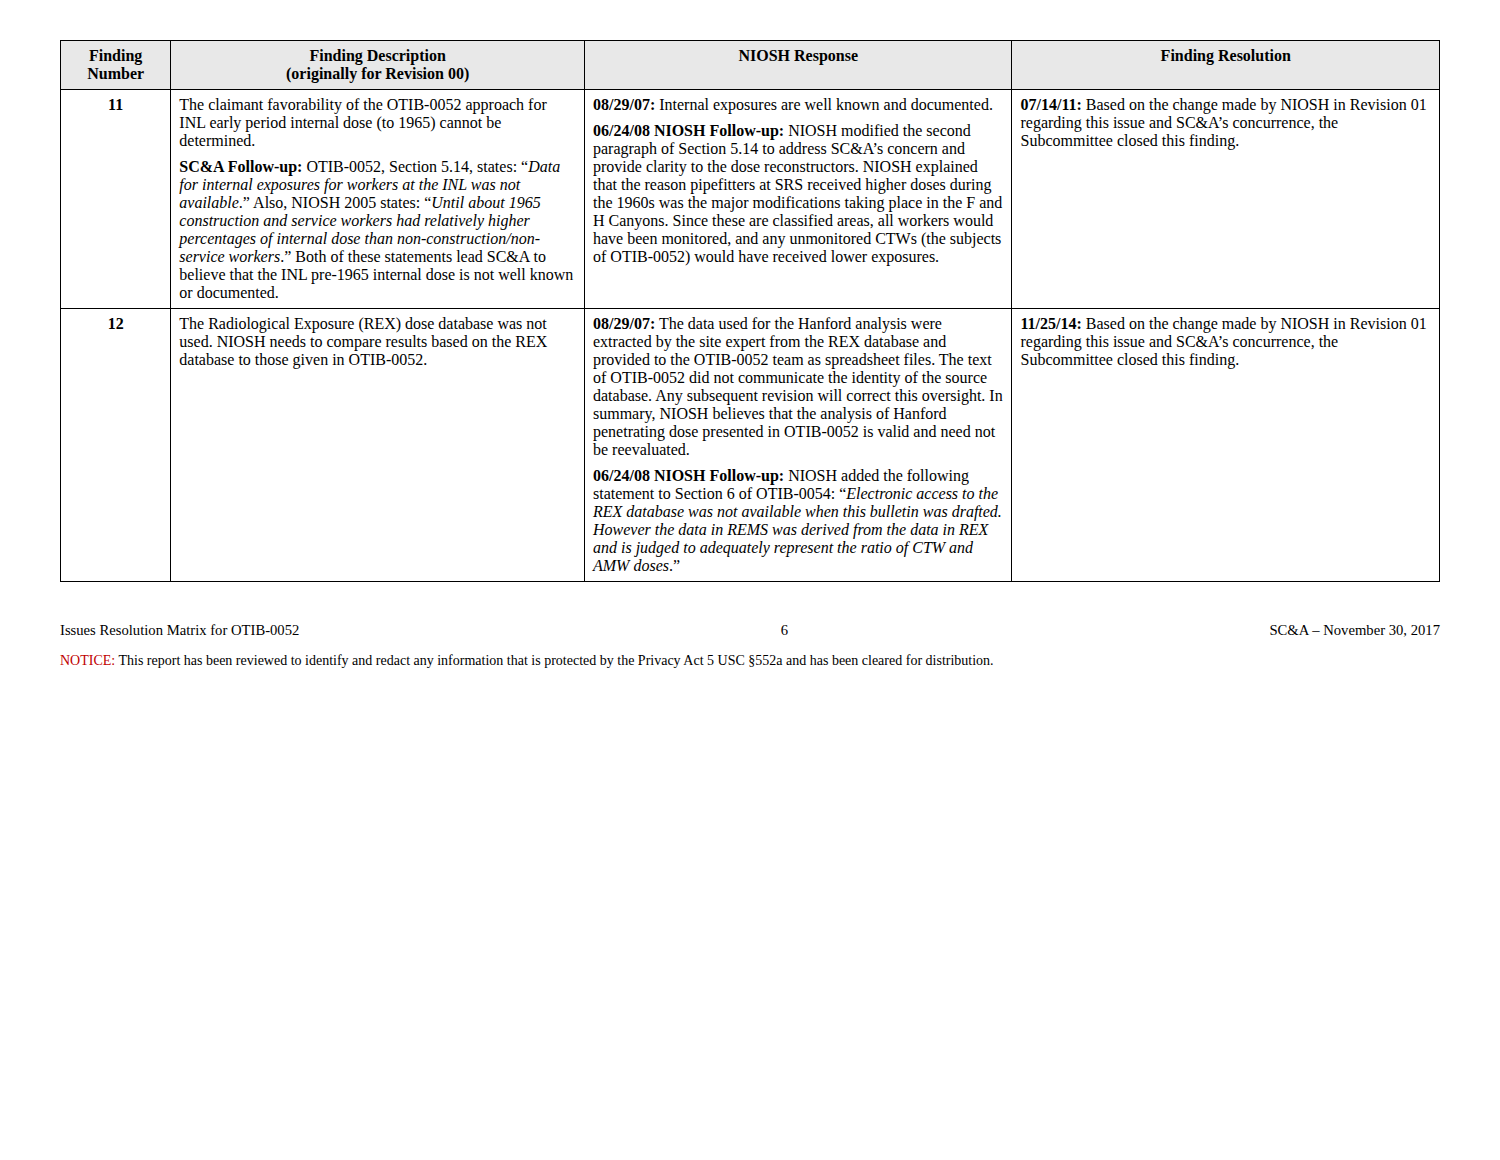| Finding Number | Finding Description (originally for Revision 00) | NIOSH Response | Finding Resolution |
| --- | --- | --- | --- |
| 11 | The claimant favorability of the OTIB-0052 approach for INL early period internal dose (to 1965) cannot be determined. SC&A Follow-up: OTIB-0052, Section 5.14, states: “ Data for internal exposures for workers at the INL was not available .” Also, NIOSH 2005 states: “ Until about 1965 construction and service workers had relatively higher percentages of internal dose than non-construction/non-service workers .” Both of these statements lead SC&A to believe that the INL pre-1965 internal dose is not well known or documented. | 08/29/07: Internal exposures are well known and documented. 06/24/08 NIOSH Follow-up: NIOSH modified the second paragraph of Section 5.14 to address SC&A’s concern and provide clarity to the dose reconstructors. NIOSH explained that the reason pipefitters at SRS received higher doses during the 1960s was the major modifications taking place in the F and H Canyons. Since these are classified areas, all workers would have been monitored, and any unmonitored CTWs (the subjects of OTIB-0052) would have received lower exposures. | 07/14/11: Based on the change made by NIOSH in Revision 01 regarding this issue and SC&A’s concurrence, the Subcommittee closed this finding. |
| 12 | The Radiological Exposure (REX) dose database was not used. NIOSH needs to compare results based on the REX database to those given in OTIB-0052. | 08/29/07: The data used for the Hanford analysis were extracted by the site expert from the REX database and provided to the OTIB-0052 team as spreadsheet files. The text of OTIB-0052 did not communicate the identity of the source database. Any subsequent revision will correct this oversight. In summary, NIOSH believes that the analysis of Hanford penetrating dose presented in OTIB-0052 is valid and need not be reevaluated. 06/24/08 NIOSH Follow-up: NIOSH added the following statement to Section 6 of OTIB-0054: “ Electronic access to the REX database was not available when this bulletin was drafted. However the data in REMS was derived from the data in REX and is judged to adequately represent the ratio of CTW and AMW doses .” | 11/25/14: Based on the change made by NIOSH in Revision 01 regarding this issue and SC&A’s concurrence, the Subcommittee closed this finding. |
Issues Resolution Matrix for OTIB-0052 6 SC&A – November 30, 2017
NOTICE: This report has been reviewed to identify and redact any information that is protected by the Privacy Act 5 USC §552a and has been cleared for distribution.